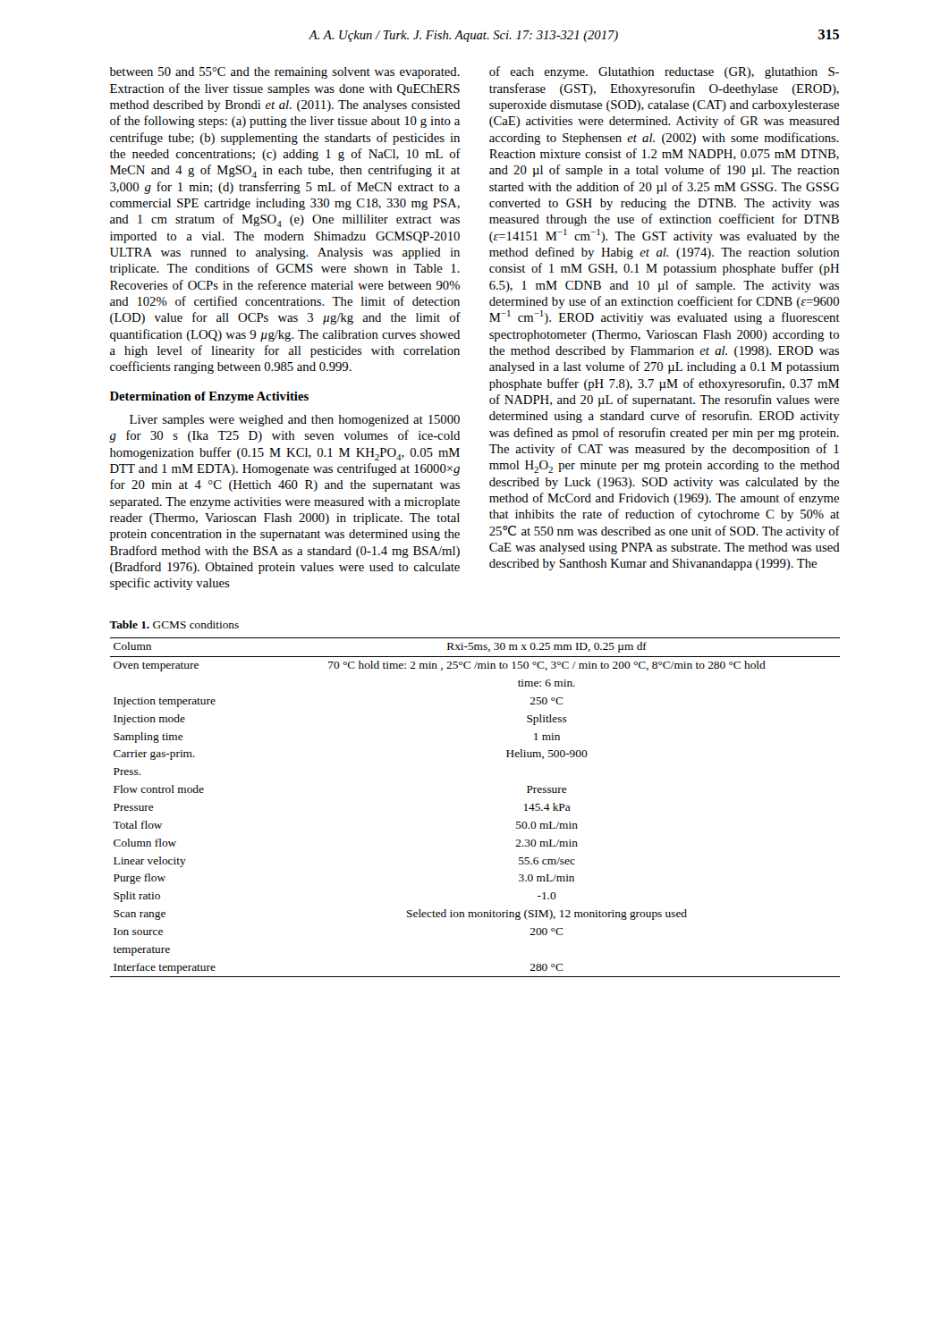A. A. Uçkun / Turk. J. Fish. Aquat. Sci. 17: 313-321 (2017)
315
between 50 and 55°C and the remaining solvent was evaporated. Extraction of the liver tissue samples was done with QuEChERS method described by Brondi et al. (2011). The analyses consisted of the following steps: (a) putting the liver tissue about 10 g into a centrifuge tube; (b) supplementing the standarts of pesticides in the needed concentrations; (c) adding 1 g of NaCl, 10 mL of MeCN and 4 g of MgSO4 in each tube, then centrifuging it at 3,000 g for 1 min; (d) transferring 5 mL of MeCN extract to a commercial SPE cartridge including 330 mg C18, 330 mg PSA, and 1 cm stratum of MgSO4 (e) One milliliter extract was imported to a vial. The modern Shimadzu GCMSQP-2010 ULTRA was runned to analysing. Analysis was applied in triplicate. The conditions of GCMS were shown in Table 1. Recoveries of OCPs in the reference material were between 90% and 102% of certified concentrations. The limit of detection (LOD) value for all OCPs was 3 µg/kg and the limit of quantification (LOQ) was 9 µg/kg. The calibration curves showed a high level of linearity for all pesticides with correlation coefficients ranging between 0.985 and 0.999.
Determination of Enzyme Activities
Liver samples were weighed and then homogenized at 15000 g for 30 s (Ika T25 D) with seven volumes of ice-cold homogenization buffer (0.15 M KCl, 0.1 M KH2PO4, 0.05 mM DTT and 1 mM EDTA). Homogenate was centrifuged at 16000×g for 20 min at 4 °C (Hettich 460 R) and the supernatant was separated. The enzyme activities were measured with a microplate reader (Thermo, Varioscan Flash 2000) in triplicate. The total protein concentration in the supernatant was determined using the Bradford method with the BSA as a standard (0-1.4 mg BSA/ml) (Bradford 1976). Obtained protein values were used to calculate specific activity values
of each enzyme. Glutathion reductase (GR), glutathion S-transferase (GST), Ethoxyresorufin O-deethylase (EROD), superoxide dismutase (SOD), catalase (CAT) and carboxylesterase (CaE) activities were determined. Activity of GR was measured according to Stephensen et al. (2002) with some modifications. Reaction mixture consist of 1.2 mM NADPH, 0.075 mM DTNB, and 20 µl of sample in a total volume of 190 µl. The reaction started with the addition of 20 µl of 3.25 mM GSSG. The GSSG converted to GSH by reducing the DTNB. The activity was measured through the use of extinction coefficient for DTNB (ε=14151 M−1 cm−1). The GST activity was evaluated by the method defined by Habig et al. (1974). The reaction solution consist of 1 mM GSH, 0.1 M potassium phosphate buffer (pH 6.5), 1 mM CDNB and 10 µl of sample. The activity was determined by use of an extinction coefficient for CDNB (ε=9600 M−1 cm−1). EROD activitiy was evaluated using a fluorescent spectrophotometer (Thermo, Varioscan Flash 2000) according to the method described by Flammarion et al. (1998). EROD was analysed in a last volume of 270 µL including a 0.1 M potassium phosphate buffer (pH 7.8), 3.7 µM of ethoxyresorufin, 0.37 mM of NADPH, and 20 µL of supernatant. The resorufin values were determined using a standard curve of resorufin. EROD activity was defined as pmol of resorufin created per min per mg protein. The activity of CAT was measured by the decomposition of 1 mmol H2O2 per minute per mg protein according to the method described by Luck (1963). SOD activity was calculated by the method of McCord and Fridovich (1969). The amount of enzyme that inhibits the rate of reduction of cytochrome C by 50% at 25℃ at 550 nm was described as one unit of SOD. The activity of CaE was analysed using PNPA as substrate. The method was used described by Santhosh Kumar and Shivanandappa (1999). The
Table 1. GCMS conditions
| Column | Rxi-5ms, 30 m x 0.25 mm ID, 0.25 µm df |
| --- | --- |
| Oven temperature | 70 °C hold time: 2 min , 25°C /min to 150 °C, 3°C / min to 200 °C, 8°C/min to 280 °C hold |
| | time: 6 min. |
| Injection temperature | 250 °C |
| Injection mode | Splitless |
| Sampling time | 1 min |
| Carrier gas-prim. | Helium, 500-900 |
| Press. | |
| Flow control mode | Pressure |
| Pressure | 145.4 kPa |
| Total flow | 50.0 mL/min |
| Column flow | 2.30 mL/min |
| Linear velocity | 55.6 cm/sec |
| Purge flow | 3.0 mL/min |
| Split ratio | -1.0 |
| Scan range | Selected ion monitoring (SIM), 12 monitoring groups used |
| Ion source | 200 °C |
| temperature | |
| Interface temperature | 280 °C |